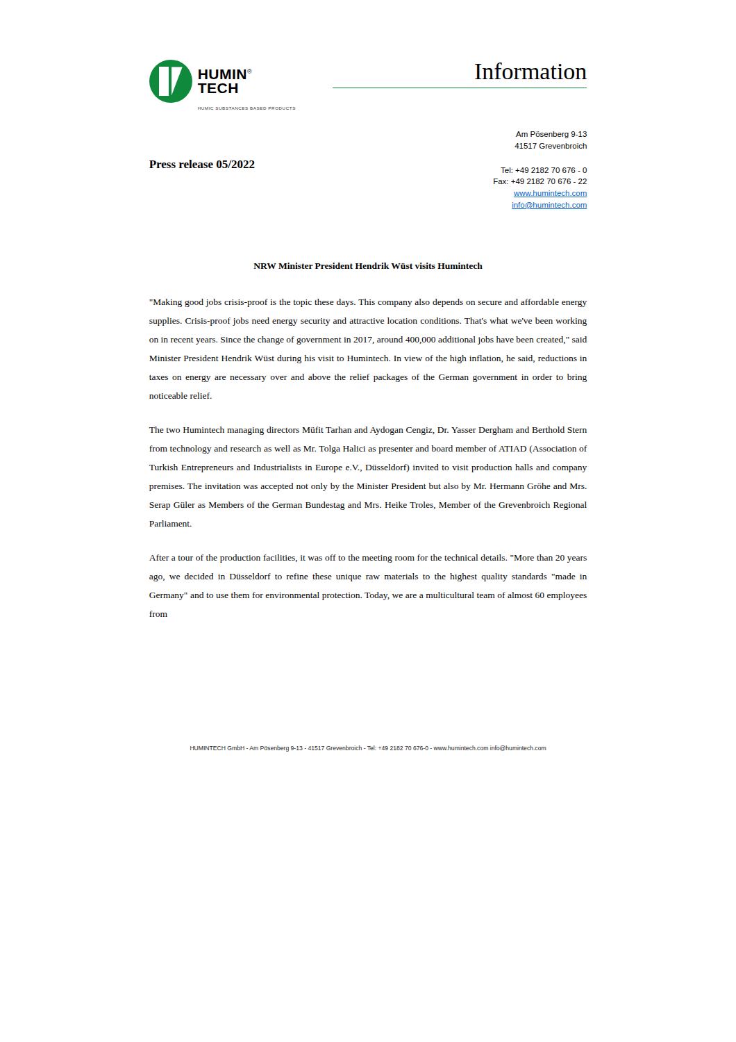HUMIN® TECH
HUMIC SUBSTANCES BASED PRODUCTS
Information
Press release 05/2022
Am Pösenberg 9-13
41517 Grevenbroich
Tel: +49 2182 70 676 - 0
Fax: +49 2182 70 676 - 22
www.humintech.com
info@humintech.com
NRW Minister President Hendrik Wüst visits Humintech
"Making good jobs crisis-proof is the topic these days. This company also depends on secure and affordable energy supplies. Crisis-proof jobs need energy security and attractive location conditions. That's what we've been working on in recent years. Since the change of government in 2017, around 400,000 additional jobs have been created," said Minister President Hendrik Wüst during his visit to Humintech. In view of the high inflation, he said, reductions in taxes on energy are necessary over and above the relief packages of the German government in order to bring noticeable relief.
The two Humintech managing directors Müfit Tarhan and Aydogan Cengiz, Dr. Yasser Dergham and Berthold Stern from technology and research as well as Mr. Tolga Halici as presenter and board member of ATIAD (Association of Turkish Entrepreneurs and Industrialists in Europe e.V., Düsseldorf) invited to visit production halls and company premises. The invitation was accepted not only by the Minister President but also by Mr. Hermann Gröhe and Mrs. Serap Güler as Members of the German Bundestag and Mrs. Heike Troles, Member of the Grevenbroich Regional Parliament.
After a tour of the production facilities, it was off to the meeting room for the technical details. "More than 20 years ago, we decided in Düsseldorf to refine these unique raw materials to the highest quality standards "made in Germany" and to use them for environmental protection. Today, we are a multicultural team of almost 60 employees from
HUMINTECH GmbH - Am Pösenberg 9-13 - 41517 Grevenbroich - Tel: +49 2182 70 676-0 - www.humintech.com info@humintech.com